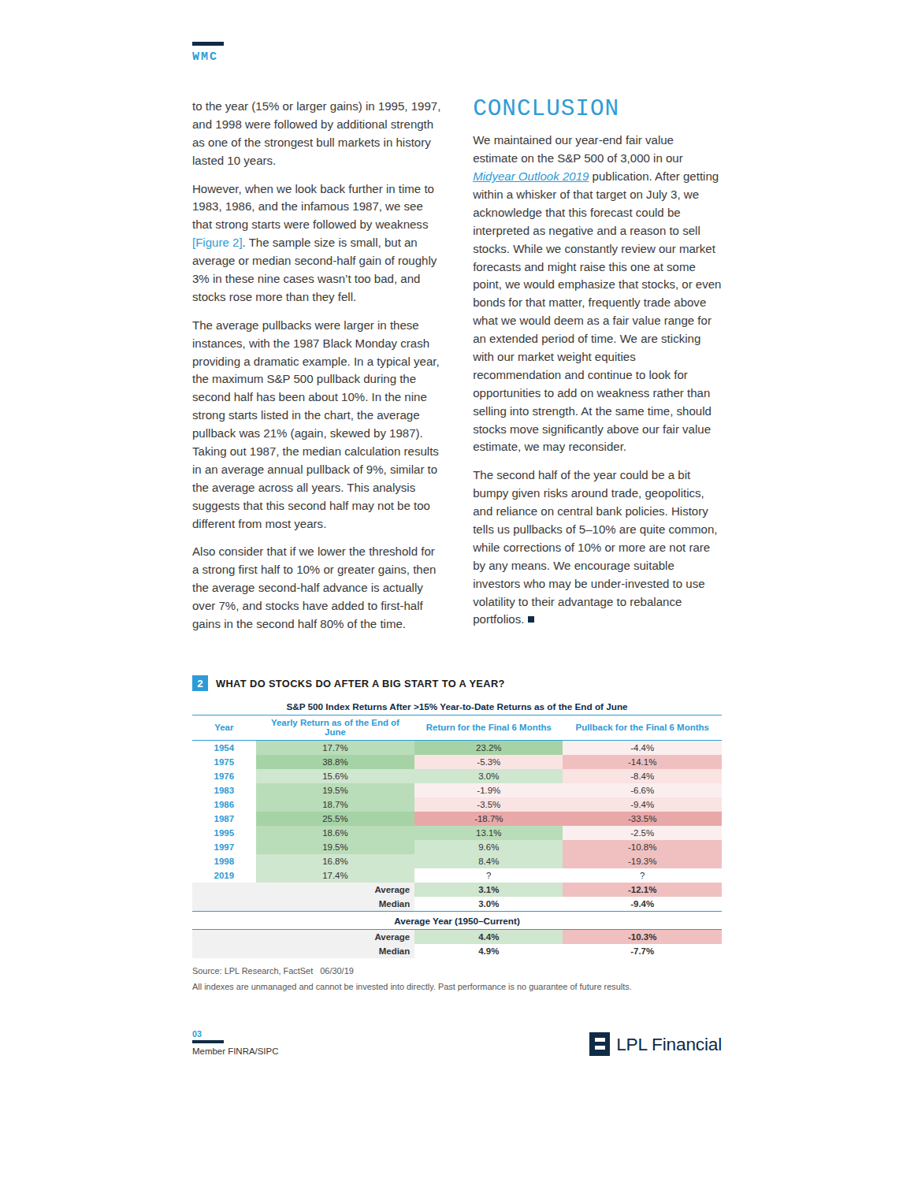WMC
to the year (15% or larger gains) in 1995, 1997, and 1998 were followed by additional strength as one of the strongest bull markets in history lasted 10 years.
However, when we look back further in time to 1983, 1986, and the infamous 1987, we see that strong starts were followed by weakness [Figure 2]. The sample size is small, but an average or median second-half gain of roughly 3% in these nine cases wasn’t too bad, and stocks rose more than they fell.
The average pullbacks were larger in these instances, with the 1987 Black Monday crash providing a dramatic example. In a typical year, the maximum S&P 500 pullback during the second half has been about 10%. In the nine strong starts listed in the chart, the average pullback was 21% (again, skewed by 1987). Taking out 1987, the median calculation results in an average annual pullback of 9%, similar to the average across all years. This analysis suggests that this second half may not be too different from most years.
Also consider that if we lower the threshold for a strong first half to 10% or greater gains, then the average second-half advance is actually over 7%, and stocks have added to first-half gains in the second half 80% of the time.
CONCLUSION
We maintained our year-end fair value estimate on the S&P 500 of 3,000 in our Midyear Outlook 2019 publication. After getting within a whisker of that target on July 3, we acknowledge that this forecast could be interpreted as negative and a reason to sell stocks. While we constantly review our market forecasts and might raise this one at some point, we would emphasize that stocks, or even bonds for that matter, frequently trade above what we would deem as a fair value range for an extended period of time. We are sticking with our market weight equities recommendation and continue to look for opportunities to add on weakness rather than selling into strength. At the same time, should stocks move significantly above our fair value estimate, we may reconsider.
The second half of the year could be a bit bumpy given risks around trade, geopolitics, and reliance on central bank policies. History tells us pullbacks of 5–10% are quite common, while corrections of 10% or more are not rare by any means. We encourage suitable investors who may be under-invested to use volatility to their advantage to rebalance portfolios.
2
What do stocks do after a big start to a year?
| S&P 500 Index Returns After >15% Year-to-Date Returns as of the End of June |
| Year | Yearly Return as of the End of June | Return for the Final 6 Months | Pullback for the Final 6 Months |
| 1954 | 17.7% | 23.2% | -4.4% |
| 1975 | 38.8% | -5.3% | -14.1% |
| 1976 | 15.6% | 3.0% | -8.4% |
| 1983 | 19.5% | -1.9% | -6.6% |
| 1986 | 18.7% | -3.5% | -9.4% |
| 1987 | 25.5% | -18.7% | -33.5% |
| 1995 | 18.6% | 13.1% | -2.5% |
| 1997 | 19.5% | 9.6% | -10.8% |
| 1998 | 16.8% | 8.4% | -19.3% |
| 2019 | 17.4% | ? | ? |
| Average | 3.1% | -12.1% |
| Median | 3.0% | -9.4% |
| Average Year (1950–Current) |
| Average | 4.4% | -10.3% |
| Median | 4.9% | -7.7% |
Source: LPL Research, FactSet 06/30/19
All indexes are unmanaged and cannot be invested into directly. Past performance is no guarantee of future results.
03
Member FINRA/SIPC
LPL Financial